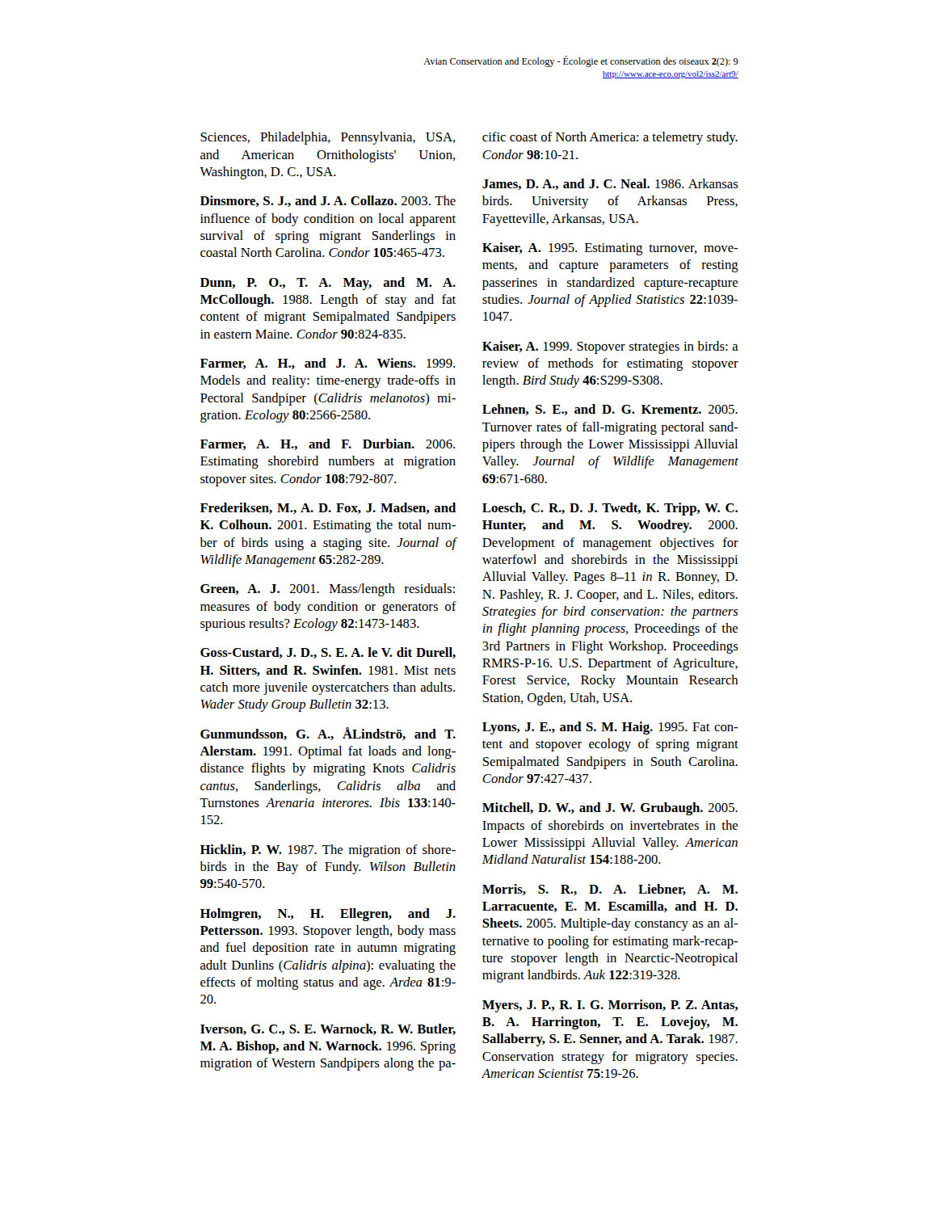Avian Conservation and Ecology - Écologie et conservation des oiseaux 2(2): 9 http://www.ace-eco.org/vol2/iss2/art9/
Sciences, Philadelphia, Pennsylvania, USA, and American Ornithologists' Union, Washington, D. C., USA.
Dinsmore, S. J., and J. A. Collazo. 2003. The influence of body condition on local apparent survival of spring migrant Sanderlings in coastal North Carolina. Condor 105:465-473.
Dunn, P. O., T. A. May, and M. A. McCollough. 1988. Length of stay and fat content of migrant Semipalmated Sandpipers in eastern Maine. Condor 90:824-835.
Farmer, A. H., and J. A. Wiens. 1999. Models and reality: time-energy trade-offs in Pectoral Sandpiper (Calidris melanotos) migration. Ecology 80:2566-2580.
Farmer, A. H., and F. Durbian. 2006. Estimating shorebird numbers at migration stopover sites. Condor 108:792-807.
Frederiksen, M., A. D. Fox, J. Madsen, and K. Colhoun. 2001. Estimating the total number of birds using a staging site. Journal of Wildlife Management 65:282-289.
Green, A. J. 2001. Mass/length residuals: measures of body condition or generators of spurious results? Ecology 82:1473-1483.
Goss-Custard, J. D., S. E. A. le V. dit Durell, H. Sitters, and R. Swinfen. 1981. Mist nets catch more juvenile oystercatchers than adults. Wader Study Group Bulletin 32:13.
Gunmundsson, G. A., ÅLindströ, and T. Alerstam. 1991. Optimal fat loads and long-distance flights by migrating Knots Calidris cantus, Sanderlings, Calidris alba and Turnstones Arenaria interores. Ibis 133:140-152.
Hicklin, P. W. 1987. The migration of shorebirds in the Bay of Fundy. Wilson Bulletin 99:540-570.
Holmgren, N., H. Ellegren, and J. Pettersson. 1993. Stopover length, body mass and fuel deposition rate in autumn migrating adult Dunlins (Calidris alpina): evaluating the effects of molting status and age. Ardea 81:9-20.
Iverson, G. C., S. E. Warnock, R. W. Butler, M. A. Bishop, and N. Warnock. 1996. Spring migration of Western Sandpipers along the pacific coast of North America: a telemetry study. Condor 98:10-21.
James, D. A., and J. C. Neal. 1986. Arkansas birds. University of Arkansas Press, Fayetteville, Arkansas, USA.
Kaiser, A. 1995. Estimating turnover, movements, and capture parameters of resting passerines in standardized capture-recapture studies. Journal of Applied Statistics 22:1039-1047.
Kaiser, A. 1999. Stopover strategies in birds: a review of methods for estimating stopover length. Bird Study 46:S299-S308.
Lehnen, S. E., and D. G. Krementz. 2005. Turnover rates of fall-migrating pectoral sandpipers through the Lower Mississippi Alluvial Valley. Journal of Wildlife Management 69:671-680.
Loesch, C. R., D. J. Twedt, K. Tripp, W. C. Hunter, and M. S. Woodrey. 2000. Development of management objectives for waterfowl and shorebirds in the Mississippi Alluvial Valley. Pages 8–11 in R. Bonney, D. N. Pashley, R. J. Cooper, and L. Niles, editors. Strategies for bird conservation: the partners in flight planning process, Proceedings of the 3rd Partners in Flight Workshop. Proceedings RMRS-P-16. U.S. Department of Agriculture, Forest Service, Rocky Mountain Research Station, Ogden, Utah, USA.
Lyons, J. E., and S. M. Haig. 1995. Fat content and stopover ecology of spring migrant Semipalmated Sandpipers in South Carolina. Condor 97:427-437.
Mitchell, D. W., and J. W. Grubaugh. 2005. Impacts of shorebirds on invertebrates in the Lower Mississippi Alluvial Valley. American Midland Naturalist 154:188-200.
Morris, S. R., D. A. Liebner, A. M. Larracuente, E. M. Escamilla, and H. D. Sheets. 2005. Multiple-day constancy as an alternative to pooling for estimating mark-recapture stopover length in Nearctic-Neotropical migrant landbirds. Auk 122:319-328.
Myers, J. P., R. I. G. Morrison, P. Z. Antas, B. A. Harrington, T. E. Lovejoy, M. Sallaberry, S. E. Senner, and A. Tarak. 1987. Conservation strategy for migratory species. American Scientist 75:19-26.